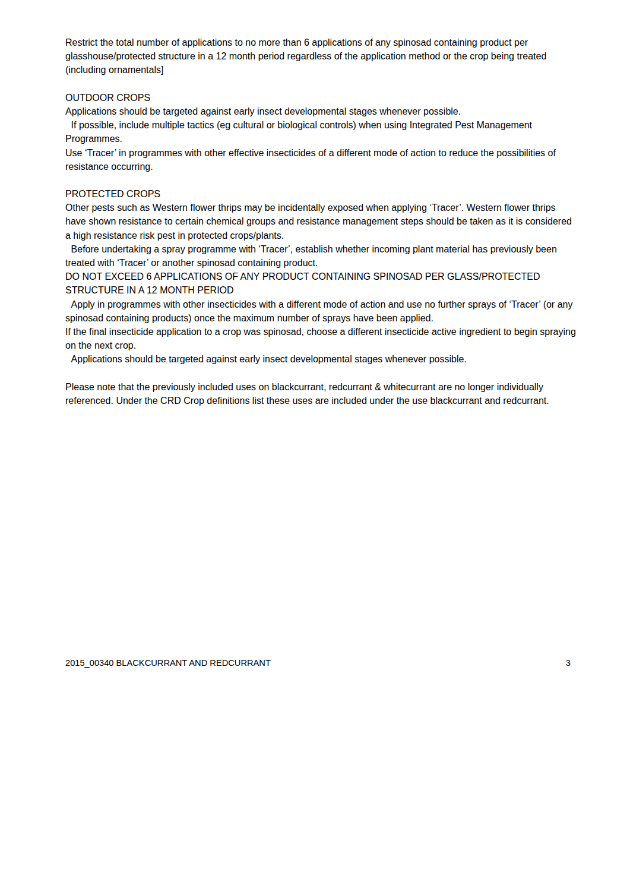Restrict the total number of applications to no more than 6 applications of any spinosad containing product per glasshouse/protected structure in a 12 month period regardless of the application method or the crop being treated (including ornamentals]
OUTDOOR CROPS
Applications should be targeted against early insect developmental stages whenever possible.
If possible, include multiple tactics (eg cultural or biological controls) when using Integrated Pest Management Programmes.
Use ‘Tracer’ in programmes with other effective insecticides of a different mode of action to reduce the possibilities of resistance occurring.
PROTECTED CROPS
Other pests such as Western flower thrips may be incidentally exposed when applying ‘Tracer’. Western flower thrips have shown resistance to certain chemical groups and resistance management steps should be taken as it is considered a high resistance risk pest in protected crops/plants.
Before undertaking a spray programme with ‘Tracer’, establish whether incoming plant material has previously been treated with ‘Tracer’ or another spinosad containing product.
DO NOT EXCEED 6 APPLICATIONS OF ANY PRODUCT CONTAINING SPINOSAD PER GLASS/PROTECTED STRUCTURE IN A 12 MONTH PERIOD
Apply in programmes with other insecticides with a different mode of action and use no further sprays of ‘Tracer’ (or any spinosad containing products) once the maximum number of sprays have been applied.
If the final insecticide application to a crop was spinosad, choose a different insecticide active ingredient to begin spraying on the next crop.
Applications should be targeted against early insect developmental stages whenever possible.
Please note that the previously included uses on blackcurrant, redcurrant & whitecurrant are no longer individually referenced. Under the CRD Crop definitions list these uses are included under the use blackcurrant and redcurrant.
2015_00340 BLACKCURRANT AND REDCURRANT 3